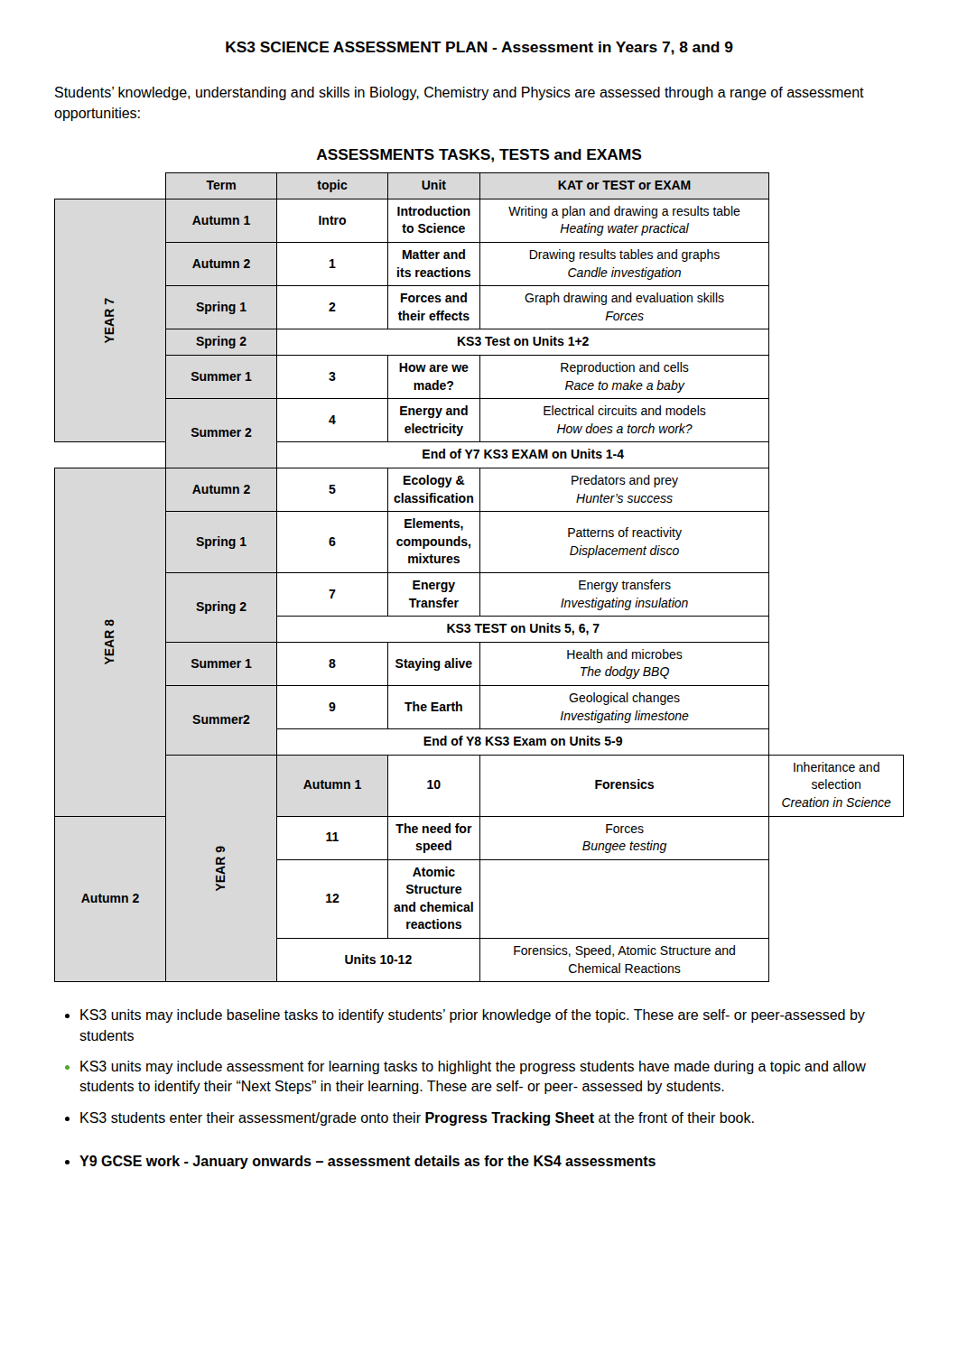KS3 SCIENCE ASSESSMENT PLAN - Assessment in Years 7, 8 and 9
Students’ knowledge, understanding and skills in Biology, Chemistry and Physics are assessed through a range of assessment opportunities:
ASSESSMENTS TASKS, TESTS and EXAMS
| | Term | topic | Unit | KAT or TEST or EXAM |
| --- | --- | --- | --- | --- |
| YEAR 7 | Autumn 1 | Intro | Introduction to Science | Writing a plan and drawing a results table Heating water practical |
| Autumn 2 | 1 | Matter and its reactions | Drawing results tables and graphs Candle investigation |
| Spring 1 | 2 | Forces and their effects | Graph drawing and evaluation skills Forces |
| Spring 2 | KS3 Test on Units 1+2 |
| 3 | How are we made? | Reproduction and cells Race to make a baby |
| Summer 1 |
| Summer 2 | 4 | Energy and electricity | Electrical circuits and models How does a torch work? |
| | End of Y7 KS3 EXAM on Units 1-4 |
| YEAR 8 | Autumn 2 | 5 | Ecology & classification | Predators and prey Hunter’s success |
| Spring 1 | 6 | Elements, compounds, mixtures | Patterns of reactivity Displacement disco |
| Spring 2 | 7 | Energy Transfer | Energy transfers Investigating insulation |
| KS3 TEST on Units 5, 6, 7 |
| Summer 1 | 8 | Staying alive | Health and microbes The dodgy BBQ |
| Summer2 | 9 | The Earth | Geological changes Investigating limestone |
| End of Y8 KS3 Exam on Units 5-9 |
| YEAR 9 | Autumn 1 | 10 | Forensics | Inheritance and selection Creation in Science |
| Autumn 2 | 11 | The need for speed | Forces Bungee testing |
| 12 | Atomic Structure and chemical reactions | |
| Units 10-12 | Forensics, Speed, Atomic Structure and Chemical Reactions |
KS3 units may include baseline tasks to identify students’ prior knowledge of the topic. These are self- or peer-assessed by students
KS3 units may include assessment for learning tasks to highlight the progress students have made during a topic and allow students to identify their “Next Steps” in their learning. These are self- or peer- assessed by students.
KS3 students enter their assessment/grade onto their Progress Tracking Sheet at the front of their book.
Y9 GCSE work - January onwards – assessment details as for the KS4 assessments